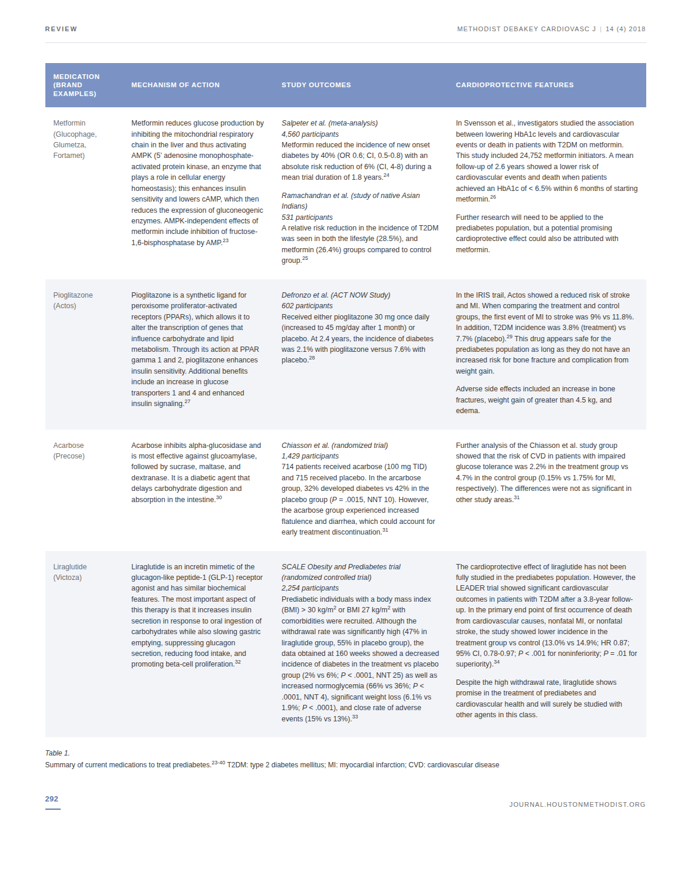Review
Methodist DeBakey Cardiovasc J|14 (4) 2018
| Medication (Brand Examples) | Mechanism of Action | Study Outcomes | Cardioprotective Features |
| --- | --- | --- | --- |
| Metformin (Glucophage, Glumetza, Fortamet) | Metformin reduces glucose production by inhibiting the mitochondrial respiratory chain in the liver and thus activating AMPK (5’ adenosine monophosphate-activated protein kinase, an enzyme that plays a role in cellular energy homeostasis); this enhances insulin sensitivity and lowers cAMP, which then reduces the expression of gluconeogenic enzymes. AMPK-independent effects of metformin include inhibition of fructose-1,6-bisphosphatase by AMP. 23 | Salpeter et al. (meta-analysis) 4,560 participants Metformin reduced the incidence of new onset diabetes by 40% (OR 0.6; CI, 0.5-0.8) with an absolute risk reduction of 6% (CI, 4-8) during a mean trial duration of 1.8 years. 24 Ramachandran et al. (study of native Asian Indians) 531 participants A relative risk reduction in the incidence of T2DM was seen in both the lifestyle (28.5%), and metformin (26.4%) groups compared to control group. 25 | In Svensson et al., investigators studied the association between lowering HbA1c levels and cardiovascular events or death in patients with T2DM on metformin. This study included 24,752 metformin initiators. A mean follow-up of 2.6 years showed a lower risk of cardiovascular events and death when patients achieved an HbA1c of < 6.5% within 6 months of starting metformin. 26 Further research will need to be applied to the prediabetes population, but a potential promising cardioprotective effect could also be attributed with metformin. |
| Pioglitazone (Actos) | Pioglitazone is a synthetic ligand for peroxisome proliferator-activated receptors (PPARs), which allows it to alter the transcription of genes that influence carbohydrate and lipid metabolism. Through its action at PPAR gamma 1 and 2, pioglitazone enhances insulin sensitivity. Additional benefits include an increase in glucose transporters 1 and 4 and enhanced insulin signaling. 27 | Defronzo et al. (ACT NOW Study) 602 participants Received either pioglitazone 30 mg once daily (increased to 45 mg/day after 1 month) or placebo. At 2.4 years, the incidence of diabetes was 2.1% with pioglitazone versus 7.6% with placebo. 28 | In the IRIS trail, Actos showed a reduced risk of stroke and MI. When comparing the treatment and control groups, the first event of MI to stroke was 9% vs 11.8%. In addition, T2DM incidence was 3.8% (treatment) vs 7.7% (placebo). 29 This drug appears safe for the prediabetes population as long as they do not have an increased risk for bone fracture and complication from weight gain. Adverse side effects included an increase in bone fractures, weight gain of greater than 4.5 kg, and edema. |
| Acarbose (Precose) | Acarbose inhibits alpha-glucosidase and is most effective against glucoamylase, followed by sucrase, maltase, and dextranase. It is a diabetic agent that delays carbohydrate digestion and absorption in the intestine. 30 | Chiasson et al. (randomized trial) 1,429 participants 714 patients received acarbose (100 mg TID) and 715 received placebo. In the arcarbose group, 32% developed diabetes vs 42% in the placebo group ( P = .0015, NNT 10). However, the acarbose group experienced increased flatulence and diarrhea, which could account for early treatment discontinuation. 31 | Further analysis of the Chiasson et al. study group showed that the risk of CVD in patients with impaired glucose tolerance was 2.2% in the treatment group vs 4.7% in the control group (0.15% vs 1.75% for MI, respectively). The differences were not as significant in other study areas. 31 |
| Liraglutide (Victoza) | Liraglutide is an incretin mimetic of the glucagon-like peptide-1 (GLP-1) receptor agonist and has similar biochemical features. The most important aspect of this therapy is that it increases insulin secretion in response to oral ingestion of carbohydrates while also slowing gastric emptying, suppressing glucagon secretion, reducing food intake, and promoting beta-cell proliferation. 32 | SCALE Obesity and Prediabetes trial (randomized controlled trial) 2,254 participants Prediabetic individuals with a body mass index (BMI) > 30 kg/m 2 or BMI 27 kg/m 2 with comorbidities were recruited. Although the withdrawal rate was significantly high (47% in liraglutide group, 55% in placebo group), the data obtained at 160 weeks showed a decreased incidence of diabetes in the treatment vs placebo group (2% vs 6%; P < .0001, NNT 25) as well as increased normoglycemia (66% vs 36%; P < .0001, NNT 4), significant weight loss (6.1% vs 1.9%; P < .0001), and close rate of adverse events (15% vs 13%). 33 | The cardioprotective effect of liraglutide has not been fully studied in the prediabetes population. However, the LEADER trial showed significant cardiovascular outcomes in patients with T2DM after a 3.8-year follow-up. In the primary end point of first occurrence of death from cardiovascular causes, nonfatal MI, or nonfatal stroke, the study showed lower incidence in the treatment group vs control (13.0% vs 14.9%; HR 0.87; 95% CI, 0.78-0.97; P < .001 for noninferiority; P = .01 for superiority). 34 Despite the high withdrawal rate, liraglutide shows promise in the treatment of prediabetes and cardiovascular health and will surely be studied with other agents in this class. |
Table 1. Summary of current medications to treat prediabetes.23-40 T2DM: type 2 diabetes mellitus; MI: myocardial infarction; CVD: cardiovascular disease
292
journal.houstonmethodist.org